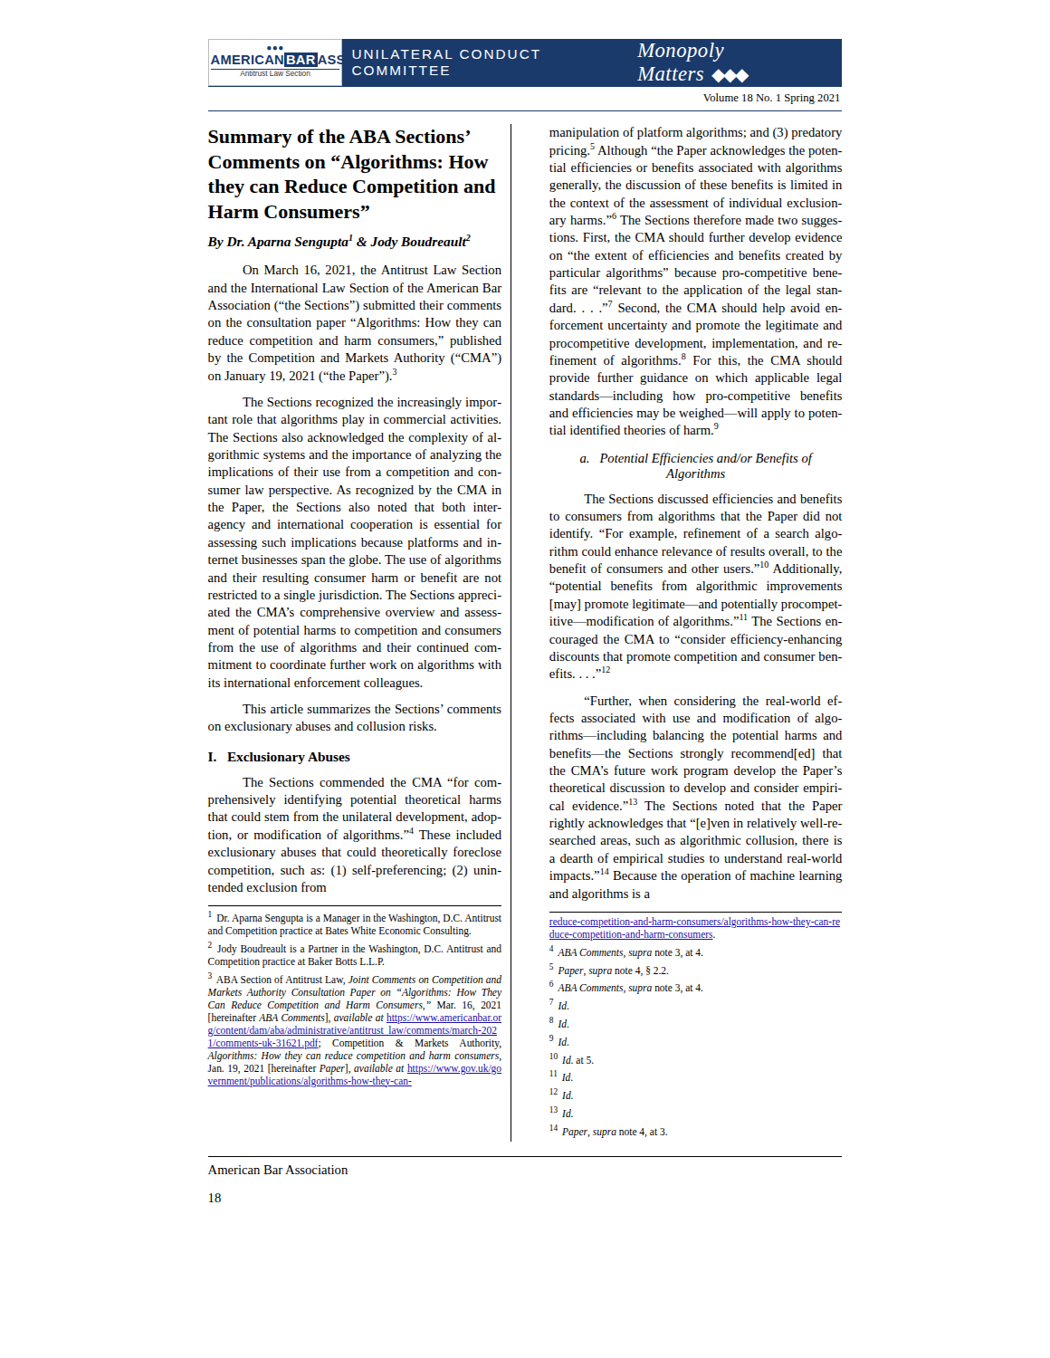●●●
AMERICANBARASSOCIATION
Antitrust Law Section
UNILATERAL CONDUCT COMMITTEE
Monopoly Matters◆◆◆
Volume 18 No. 1 Spring 2021
Summary of the ABA Sections’ Comments on “Algorithms: How they can Reduce Competition and Harm Consumers”
By Dr. Aparna Sengupta1 & Jody Boudreault2
On March 16, 2021, the Antitrust Law Section and the International Law Section of the American Bar Association (“the Sections”) submitted their comments on the consultation paper “Algorithms: How they can reduce competition and harm consumers,” published by the Competition and Markets Authority (“CMA”) on January 19, 2021 (“the Paper”).3
The Sections recognized the increasingly important role that algorithms play in commercial activities. The Sections also acknowledged the complexity of algorithmic systems and the importance of analyzing the implications of their use from a competition and consumer law perspective. As recognized by the CMA in the Paper, the Sections also noted that both inter-agency and international cooperation is essential for assessing such implications because platforms and internet businesses span the globe. The use of algorithms and their resulting consumer harm or benefit are not restricted to a single jurisdiction. The Sections appreciated the CMA’s comprehensive overview and assessment of potential harms to competition and consumers from the use of algorithms and their continued commitment to coordinate further work on algorithms with its international enforcement colleagues.
This article summarizes the Sections’ comments on exclusionary abuses and collusion risks.
I. Exclusionary Abuses
The Sections commended the CMA “for comprehensively identifying potential theoretical harms that could stem from the unilateral development, adoption, or modification of algorithms.”4 These included exclusionary abuses that could theoretically foreclose competition, such as: (1) self-preferencing; (2) unintended exclusion from
1 Dr. Aparna Sengupta is a Manager in the Washington, D.C. Antitrust and Competition practice at Bates White Economic Consulting.
2 Jody Boudreault is a Partner in the Washington, D.C. Antitrust and Competition practice at Baker Botts L.L.P.
3 ABA Section of Antitrust Law, Joint Comments on Competition and Markets Authority Consultation Paper on “Algorithms: How They Can Reduce Competition and Harm Consumers,” Mar. 16, 2021 [hereinafter ABA Comments], available at https://www.americanbar.org/content/dam/aba/administrative/antitrust_law/comments/march-2021/comments-uk-31621.pdf; Competition & Markets Authority, Algorithms: How they can reduce competition and harm consumers, Jan. 19, 2021 [hereinafter Paper], available at https://www.gov.uk/government/publications/algorithms-how-they-can-
manipulation of platform algorithms; and (3) predatory pricing.5 Although “the Paper acknowledges the potential efficiencies or benefits associated with algorithms generally, the discussion of these benefits is limited in the context of the assessment of individual exclusionary harms.”6 The Sections therefore made two suggestions. First, the CMA should further develop evidence on “the extent of efficiencies and benefits created by particular algorithms” because pro-competitive benefits are “relevant to the application of the legal standard. . . .”7 Second, the CMA should help avoid enforcement uncertainty and promote the legitimate and procompetitive development, implementation, and refinement of algorithms.8 For this, the CMA should provide further guidance on which applicable legal standards—including how pro-competitive benefits and efficiencies may be weighed—will apply to potential identified theories of harm.9
a. Potential Efficiencies and/or Benefits of Algorithms
The Sections discussed efficiencies and benefits to consumers from algorithms that the Paper did not identify. “For example, refinement of a search algorithm could enhance relevance of results overall, to the benefit of consumers and other users.”10 Additionally, “potential benefits from algorithmic improvements [may] promote legitimate—and potentially procompetitive—modification of algorithms.”11 The Sections encouraged the CMA to “consider efficiency-enhancing discounts that promote competition and consumer benefits. . . .”12
“Further, when considering the real-world effects associated with use and modification of algorithms—including balancing the potential harms and benefits—the Sections strongly recommend[ed] that the CMA’s future work program develop the Paper’s theoretical discussion to develop and consider empirical evidence.”13 The Sections noted that the Paper rightly acknowledges that “[e]ven in relatively well-researched areas, such as algorithmic collusion, there is a dearth of empirical studies to understand real-world impacts.”14 Because the operation of machine learning and algorithms is a
reduce-competition-and-harm-consumers/algorithms-how-they-can-reduce-competition-and-harm-consumers.
4 ABA Comments, supra note 3, at 4.
5 Paper, supra note 4, § 2.2.
6 ABA Comments, supra note 3, at 4.
7 Id.
8 Id.
9 Id.
10 Id. at 5.
11 Id.
12 Id.
13 Id.
14 Paper, supra note 4, at 3.
American Bar Association
18